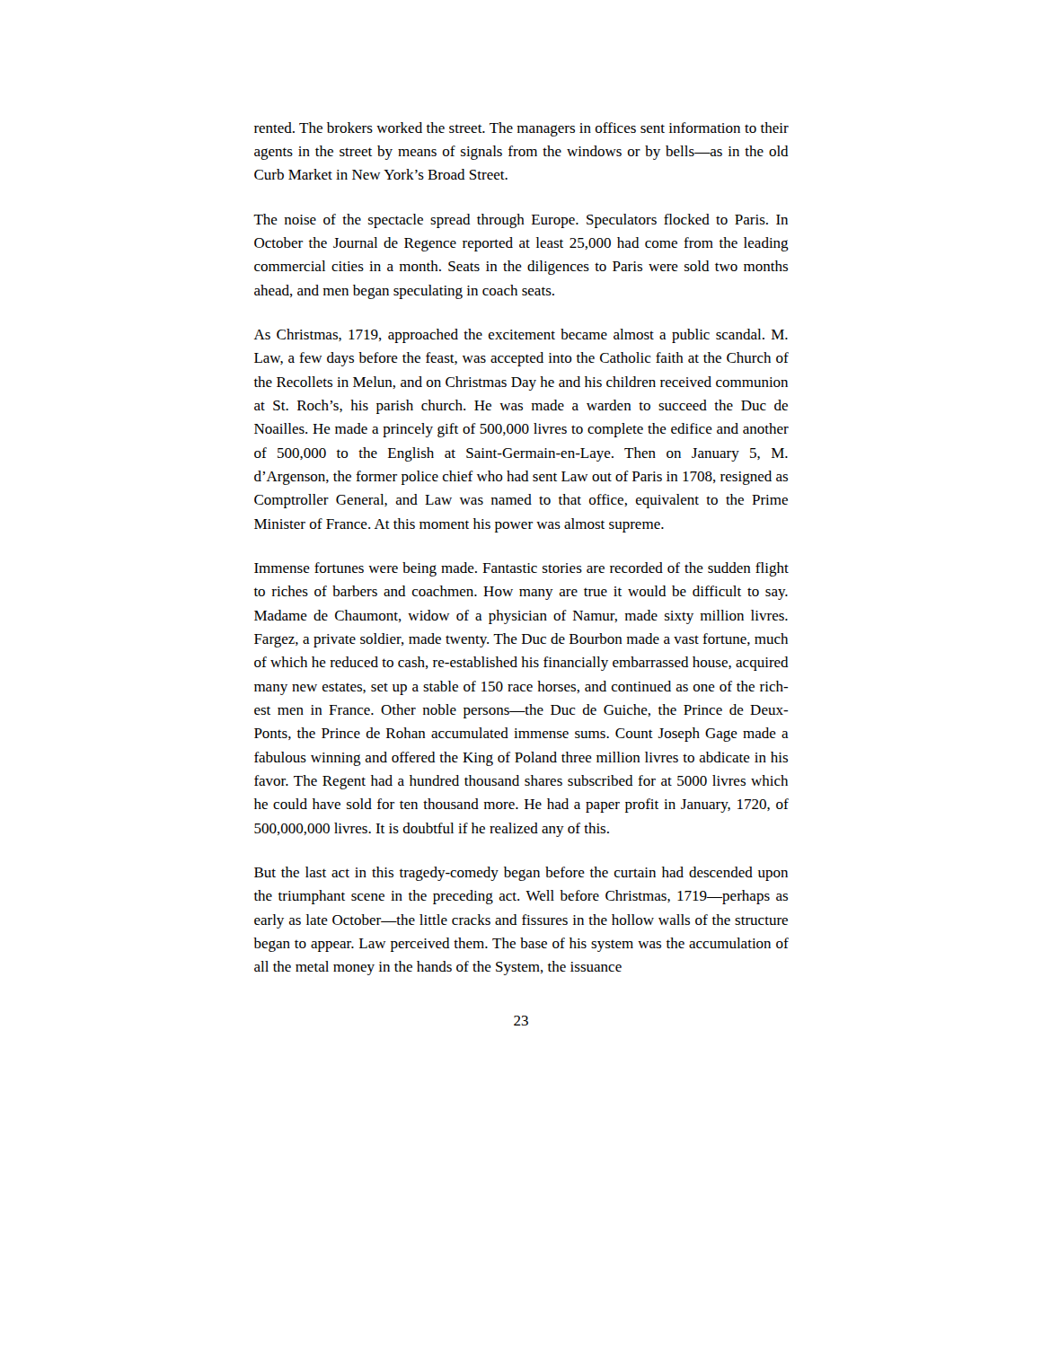rented. The brokers worked the street. The managers in offices sent information to their agents in the street by means of signals from the windows or by bells—as in the old Curb Market in New York’s Broad Street.
The noise of the spectacle spread through Europe. Speculators flocked to Paris. In October the Journal de Regence reported at least 25,000 had come from the leading commercial cities in a month. Seats in the diligences to Paris were sold two months ahead, and men began speculating in coach seats.
As Christmas, 1719, approached the excitement became almost a public scandal. M. Law, a few days before the feast, was accepted into the Catholic faith at the Church of the Recollets in Melun, and on Christmas Day he and his children received communion at St. Roch’s, his parish church. He was made a warden to succeed the Duc de Noailles. He made a princely gift of 500,000 livres to complete the edifice and another of 500,000 to the English at Saint-Germain-en-Laye. Then on January 5, M. d’Argenson, the former police chief who had sent Law out of Paris in 1708, resigned as Comptroller General, and Law was named to that office, equivalent to the Prime Minister of France. At this moment his power was almost supreme.
Immense fortunes were being made. Fantastic stories are recorded of the sudden flight to riches of barbers and coachmen. How many are true it would be difficult to say. Madame de Chaumont, widow of a physician of Namur, made sixty million livres. Fargez, a private soldier, made twenty. The Duc de Bourbon made a vast fortune, much of which he reduced to cash, re-established his financially embarrassed house, acquired many new estates, set up a stable of 150 race horses, and continued as one of the richest men in France. Other noble persons—the Duc de Guiche, the Prince de Deux-Ponts, the Prince de Rohan accumulated immense sums. Count Joseph Gage made a fabulous winning and offered the King of Poland three million livres to abdicate in his favor. The Regent had a hundred thousand shares subscribed for at 5000 livres which he could have sold for ten thousand more. He had a paper profit in January, 1720, of 500,000,000 livres. It is doubtful if he realized any of this.
But the last act in this tragedy-comedy began before the curtain had descended upon the triumphant scene in the preceding act. Well before Christmas, 1719—perhaps as early as late October—the little cracks and fissures in the hollow walls of the structure began to appear. Law perceived them. The base of his system was the accumulation of all the metal money in the hands of the System, the issuance
23